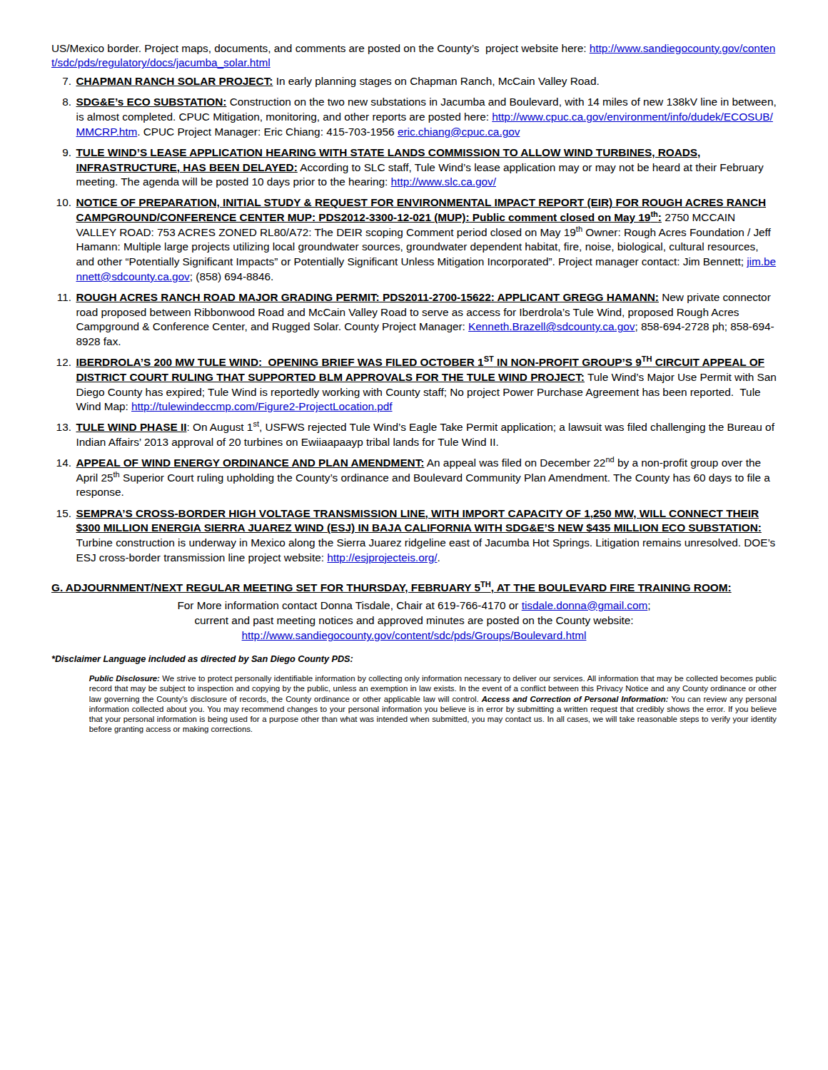US/Mexico border. Project maps, documents, and comments are posted on the County’s project website here: http://www.sandiegocounty.gov/content/sdc/pds/regulatory/docs/jacumba_solar.html
CHAPMAN RANCH SOLAR PROJECT: In early planning stages on Chapman Ranch, McCain Valley Road.
SDG&E’s ECO SUBSTATION: Construction on the two new substations in Jacumba and Boulevard, with 14 miles of new 138kV line in between, is almost completed. CPUC Mitigation, monitoring, and other reports are posted here: http://www.cpuc.ca.gov/environment/info/dudek/ECOSUB/MMCRP.htm. CPUC Project Manager: Eric Chiang: 415-703-1956 eric.chiang@cpuc.ca.gov
TULE WIND’S LEASE APPLICATION HEARING WITH STATE LANDS COMMISSION TO ALLOW WIND TURBINES, ROADS, INFRASTRUCTURE, HAS BEEN DELAYED: According to SLC staff, Tule Wind’s lease application may or may not be heard at their February meeting. The agenda will be posted 10 days prior to the hearing: http://www.slc.ca.gov/
NOTICE OF PREPARATION, INITIAL STUDY & REQUEST FOR ENVIRONMENTAL IMPACT REPORT (EIR) FOR ROUGH ACRES RANCH CAMPGROUND/CONFERENCE CENTER MUP: PDS2012-3300-12-021 (MUP): Public comment closed on May 19th: 2750 MCCAIN VALLEY ROAD: 753 ACRES ZONED RL80/A72: The DEIR scoping Comment period closed on May 19th Owner: Rough Acres Foundation / Jeff Hamann: Multiple large projects utilizing local groundwater sources, groundwater dependent habitat, fire, noise, biological, cultural resources, and other “Potentially Significant Impacts” or Potentially Significant Unless Mitigation Incorporated”. Project manager contact: Jim Bennett; jim.bennett@sdcounty.ca.gov; (858) 694-8846.
ROUGH ACRES RANCH ROAD MAJOR GRADING PERMIT: PDS2011-2700-15622: APPLICANT GREGG HAMANN: New private connector road proposed between Ribbonwood Road and McCain Valley Road to serve as access for Iberdrola’s Tule Wind, proposed Rough Acres Campground & Conference Center, and Rugged Solar. County Project Manager: Kenneth.Brazell@sdcounty.ca.gov; 858-694-2728 ph; 858-694-8928 fax.
IBERDROLA’S 200 MW TULE WIND: OPENING BRIEF WAS FILED OCTOBER 1ST IN NON-PROFIT GROUP’S 9TH CIRCUIT APPEAL OF DISTRICT COURT RULING THAT SUPPORTED BLM APPROVALS FOR THE TULE WIND PROJECT: Tule Wind’s Major Use Permit with San Diego County has expired; Tule Wind is reportedly working with County staff; No project Power Purchase Agreement has been reported. Tule Wind Map: http://tulewindeccmp.com/Figure2-ProjectLocation.pdf
TULE WIND PHASE II: On August 1st, USFWS rejected Tule Wind’s Eagle Take Permit application; a lawsuit was filed challenging the Bureau of Indian Affairs’ 2013 approval of 20 turbines on Ewiiaapaayp tribal lands for Tule Wind II.
APPEAL OF WIND ENERGY ORDINANCE AND PLAN AMENDMENT: An appeal was filed on December 22nd by a non-profit group over the April 25th Superior Court ruling upholding the County’s ordinance and Boulevard Community Plan Amendment. The County has 60 days to file a response.
SEMPRA’S CROSS-BORDER HIGH VOLTAGE TRANSMISSION LINE, WITH IMPORT CAPACITY OF 1,250 MW, WILL CONNECT THEIR $300 MILLION ENERGIA SIERRA JUAREZ WIND (ESJ) IN BAJA CALIFORNIA WITH SDG&E’S NEW $435 MILLION ECO SUBSTATION: Turbine construction is underway in Mexico along the Sierra Juarez ridgeline east of Jacumba Hot Springs. Litigation remains unresolved. DOE’s ESJ cross-border transmission line project website: http://esjprojecteis.org/.
G. ADJOURNMENT/NEXT REGULAR MEETING SET FOR THURSDAY, FEBRUARY 5TH, AT THE BOULEVARD FIRE TRAINING ROOM:
For More information contact Donna Tisdale, Chair at 619-766-4170 or tisdale.donna@gmail.com;
current and past meeting notices and approved minutes are posted on the County website:
http://www.sandiegocounty.gov/content/sdc/pds/Groups/Boulevard.html
*Disclaimer Language included as directed by San Diego County PDS:
Public Disclosure: We strive to protect personally identifiable information by collecting only information necessary to deliver our services. All information that may be collected becomes public record that may be subject to inspection and copying by the public, unless an exemption in law exists. In the event of a conflict between this Privacy Notice and any County ordinance or other law governing the County's disclosure of records, the County ordinance or other applicable law will control. Access and Correction of Personal Information: You can review any personal information collected about you. You may recommend changes to your personal information you believe is in error by submitting a written request that credibly shows the error. If you believe that your personal information is being used for a purpose other than what was intended when submitted, you may contact us. In all cases, we will take reasonable steps to verify your identity before granting access or making corrections.